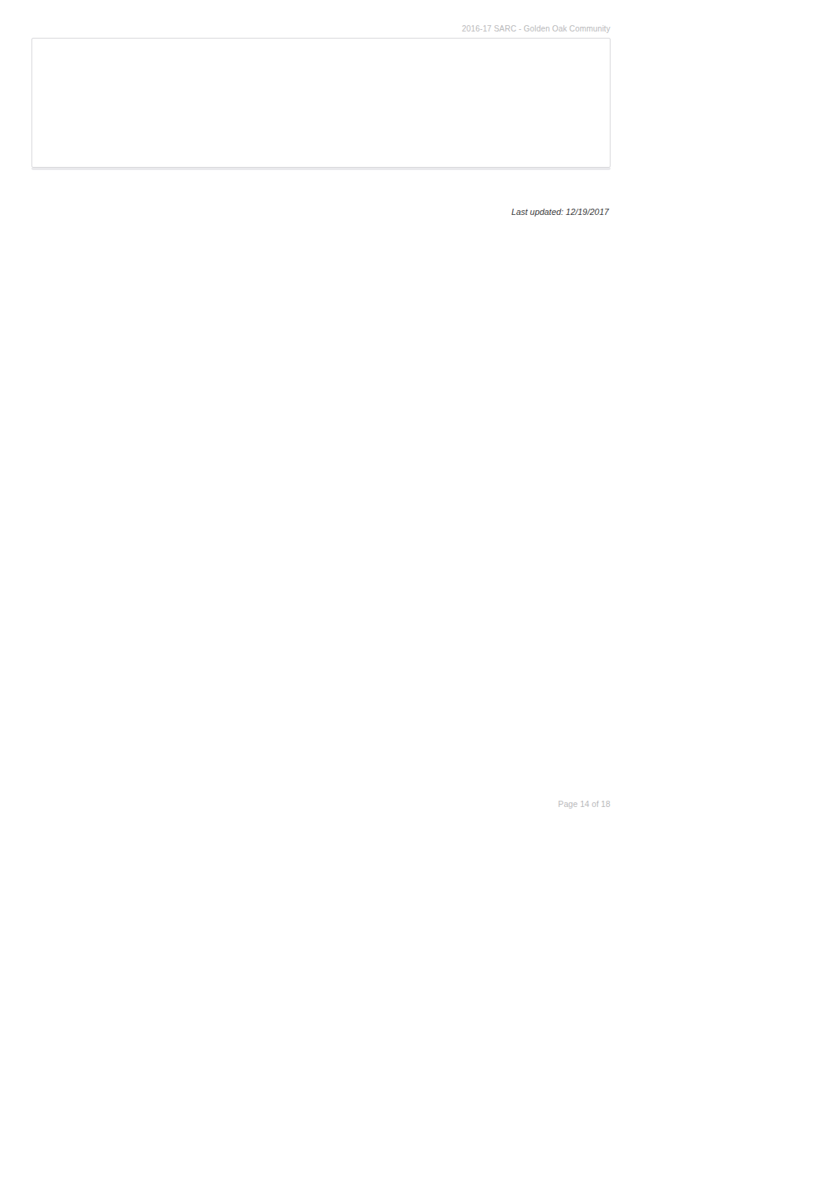2016-17 SARC - Golden Oak Community
Last updated: 12/19/2017
Page 14 of 18